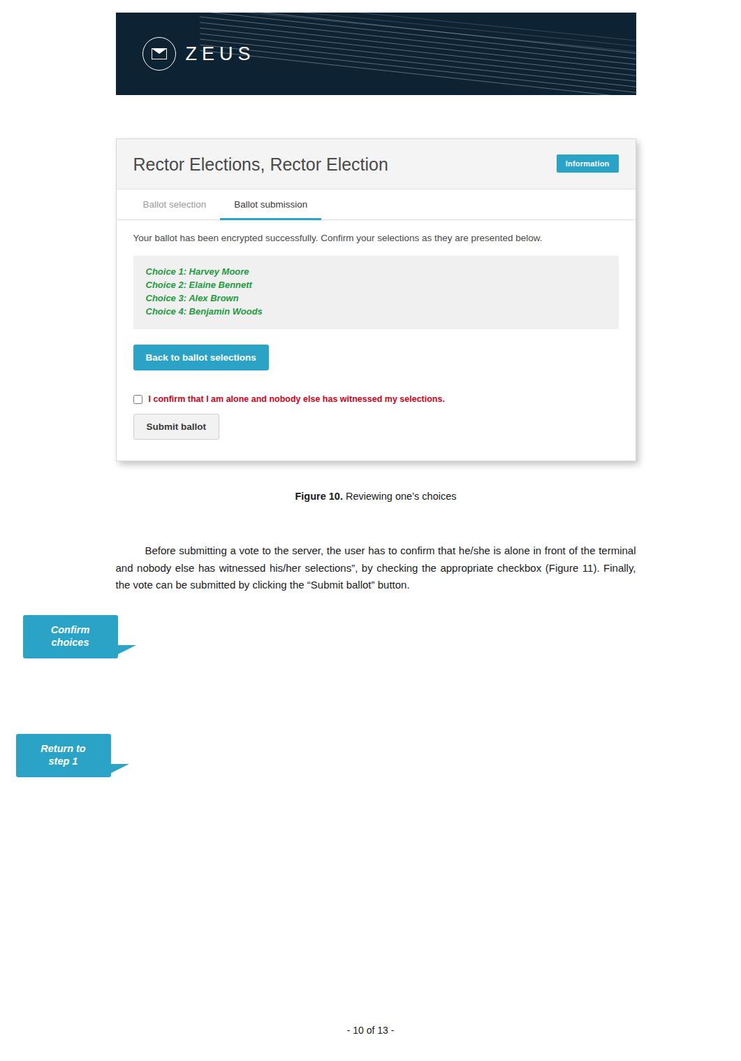ZEUS
Rector Elections, Rector Election
Information
Ballot selection
Ballot submission
Your ballot has been encrypted successfully. Confirm your selections as they are presented below.
Choice 1: Harvey Moore
Choice 2: Elaine Bennett
Choice 3: Alex Brown
Choice 4: Benjamin Woods
Back to ballot selections
I confirm that I am alone and nobody else has witnessed my selections.
Submit ballot
Figure 10. Reviewing one’s choices
Before submitting a vote to the server, the user has to confirm that he/she is alone in front of the terminal and nobody else has witnessed his/her selections”, by checking the appropriate checkbox (Figure 11). Finally, the vote can be submitted by clicking the “Submit ballot” button.
Confirm
choices
Return to
step 1
- 10 of 13 -